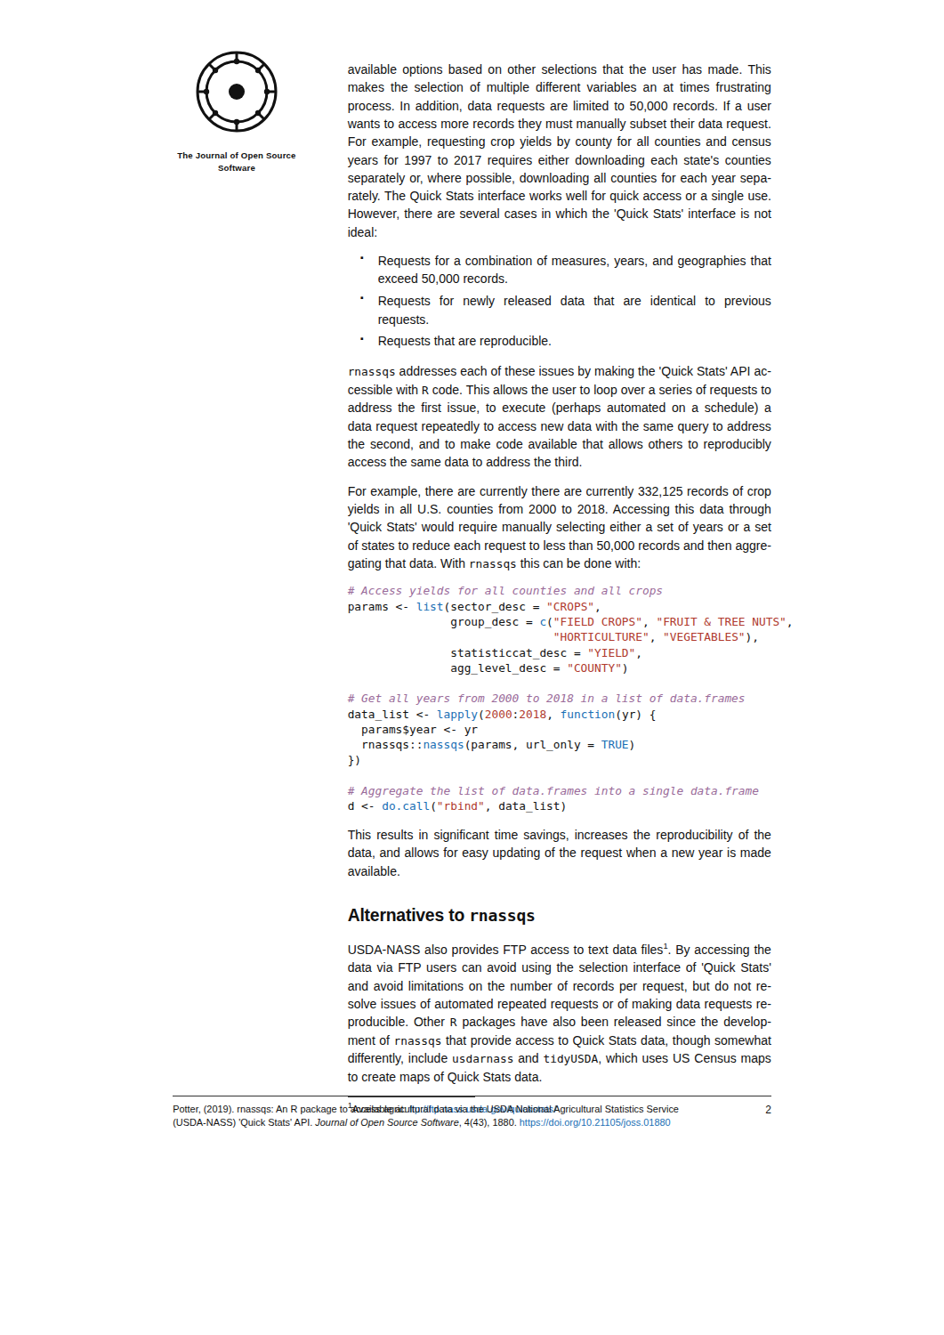The Journal of Open Source Software
available options based on other selections that the user has made. This makes the selection of multiple different variables an at times frustrating process. In addition, data requests are limited to 50,000 records. If a user wants to access more records they must manually subset their data request. For example, requesting crop yields by county for all counties and census years for 1997 to 2017 requires either downloading each state's counties separately or, where possible, downloading all counties for each year separately. The Quick Stats interface works well for quick access or a single use. However, there are several cases in which the 'Quick Stats' interface is not ideal:
Requests for a combination of measures, years, and geographies that exceed 50,000 records.
Requests for newly released data that are identical to previous requests.
Requests that are reproducible.
rnassqs addresses each of these issues by making the 'Quick Stats' API accessible with R code. This allows the user to loop over a series of requests to address the first issue, to execute (perhaps automated on a schedule) a data request repeatedly to access new data with the same query to address the second, and to make code available that allows others to reproducibly access the same data to address the third.
For example, there are currently there are currently 332,125 records of crop yields in all U.S. counties from 2000 to 2018. Accessing this data through 'Quick Stats' would require manually selecting either a set of years or a set of states to reduce each request to less than 50,000 records and then aggregating that data. With rnassqs this can be done with:
# Access yields for all counties and all crops
params <- list(sector_desc = "CROPS",
               group_desc = c("FIELD CROPS", "FRUIT & TREE NUTS",
                              "HORTICULTURE", "VEGETABLES"),
               statisticcat_desc = "YIELD",
               agg_level_desc = "COUNTY")

# Get all years from 2000 to 2018 in a list of data.frames
data_list <- lapply(2000:2018, function(yr) {
  params$year <- yr
  rnassqs::nassqs(params, url_only = TRUE)
})

# Aggregate the list of data.frames into a single data.frame
d <- do.call("rbind", data_list)
This results in significant time savings, increases the reproducibility of the data, and allows for easy updating of the request when a new year is made available.
Alternatives to rnassqs
USDA-NASS also provides FTP access to text data files1. By accessing the data via FTP users can avoid using the selection interface of 'Quick Stats' and avoid limitations on the number of records per request, but do not resolve issues of automated repeated requests or of making data requests reproducible. Other R packages have also been released since the development of rnassqs that provide access to Quick Stats data, though somewhat differently, include usdarnass and tidyUSDA, which uses US Census maps to create maps of Quick Stats data.
1Available at: ftp://ftp.nass.usda.gov/quickstats/
Potter, (2019). rnassqs: An R package to access agricultural data via the USDA National Agricultural Statistics Service (USDA-NASS) 'Quick Stats' API. Journal of Open Source Software, 4(43), 1880. https://doi.org/10.21105/joss.01880
2